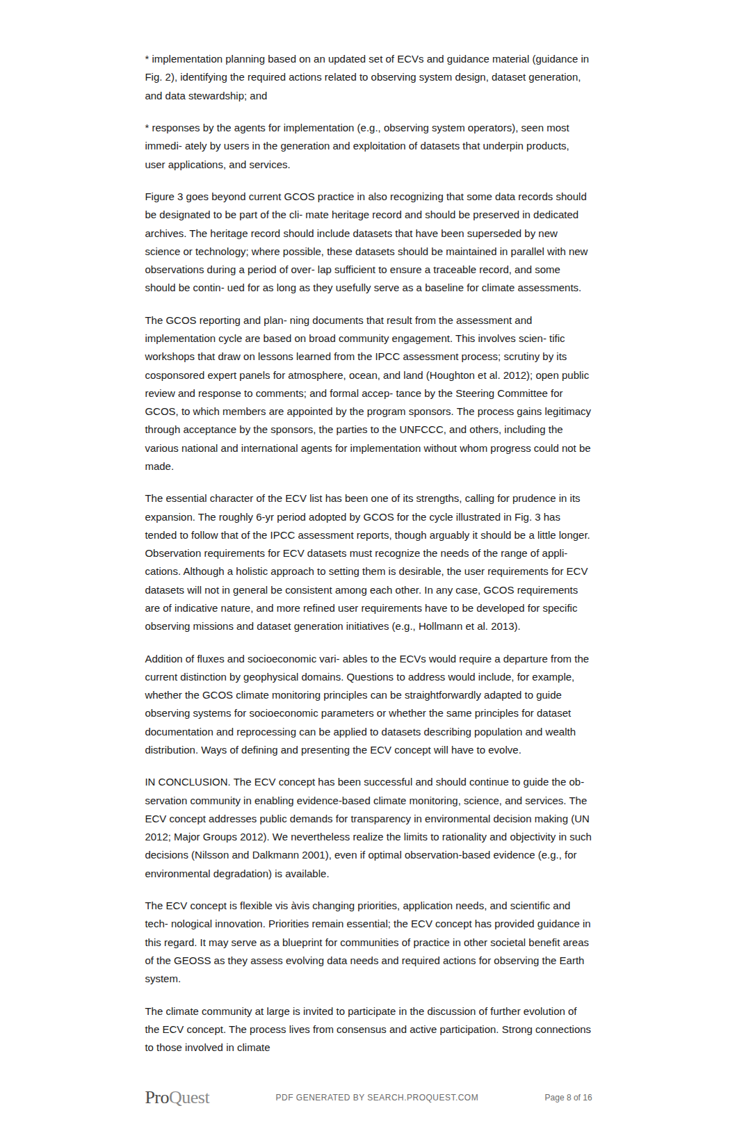* implementation planning based on an updated set of ECVs and guidance material (guidance in Fig. 2), identifying the required actions related to observing system design, dataset generation, and data stewardship; and
* responses by the agents for implementation (e.g., observing system operators), seen most immedi- ately by users in the generation and exploitation of datasets that underpin products, user applications, and services.
Figure 3 goes beyond current GCOS practice in also recognizing that some data records should be designated to be part of the cli- mate heritage record and should be preserved in dedicated archives. The heritage record should include datasets that have been superseded by new science or technology; where possible, these datasets should be maintained in parallel with new observations during a period of over- lap sufficient to ensure a traceable record, and some should be contin- ued for as long as they usefully serve as a baseline for climate assessments.
The GCOS reporting and plan- ning documents that result from the assessment and implementation cycle are based on broad community engagement. This involves scien- tific workshops that draw on lessons learned from the IPCC assessment process; scrutiny by its cosponsored expert panels for atmosphere, ocean, and land (Houghton et al. 2012); open public review and response to comments; and formal accep- tance by the Steering Committee for GCOS, to which members are appointed by the program sponsors. The process gains legitimacy through acceptance by the sponsors, the parties to the UNFCCC, and others, including the various national and international agents for implementation without whom progress could not be made.
The essential character of the ECV list has been one of its strengths, calling for prudence in its expansion. The roughly 6-yr period adopted by GCOS for the cycle illustrated in Fig. 3 has tended to follow that of the IPCC assessment reports, though arguably it should be a little longer. Observation requirements for ECV datasets must recognize the needs of the range of appli- cations. Although a holistic approach to setting them is desirable, the user requirements for ECV datasets will not in general be consistent among each other. In any case, GCOS requirements are of indicative nature, and more refined user requirements have to be developed for specific observing missions and dataset generation initiatives (e.g., Hollmann et al. 2013).
Addition of fluxes and socioeconomic vari- ables to the ECVs would require a departure from the current distinction by geophysical domains. Questions to address would include, for example, whether the GCOS climate monitoring principles can be straightforwardly adapted to guide observing systems for socioeconomic parameters or whether the same principles for dataset documentation and reprocessing can be applied to datasets describing population and wealth distribution. Ways of defining and presenting the ECV concept will have to evolve.
IN CONCLUSION. The ECV concept has been successful and should continue to guide the ob- servation community in enabling evidence-based climate monitoring, science, and services. The ECV concept addresses public demands for transparency in environmental decision making (UN 2012; Major Groups 2012). We nevertheless realize the limits to rationality and objectivity in such decisions (Nilsson and Dalkmann 2001), even if optimal observation-based evidence (e.g., for environmental degradation) is available.
The ECV concept is flexible vis àvis changing priorities, application needs, and scientific and tech- nological innovation. Priorities remain essential; the ECV concept has provided guidance in this regard. It may serve as a blueprint for communities of practice in other societal benefit areas of the GEOSS as they assess evolving data needs and required actions for observing the Earth system.
The climate community at large is invited to participate in the discussion of further evolution of the ECV concept. The process lives from consensus and active participation. Strong connections to those involved in climate
ProQuest
PDF GENERATED BY SEARCH.PROQUEST.COM
Page 8 of 16